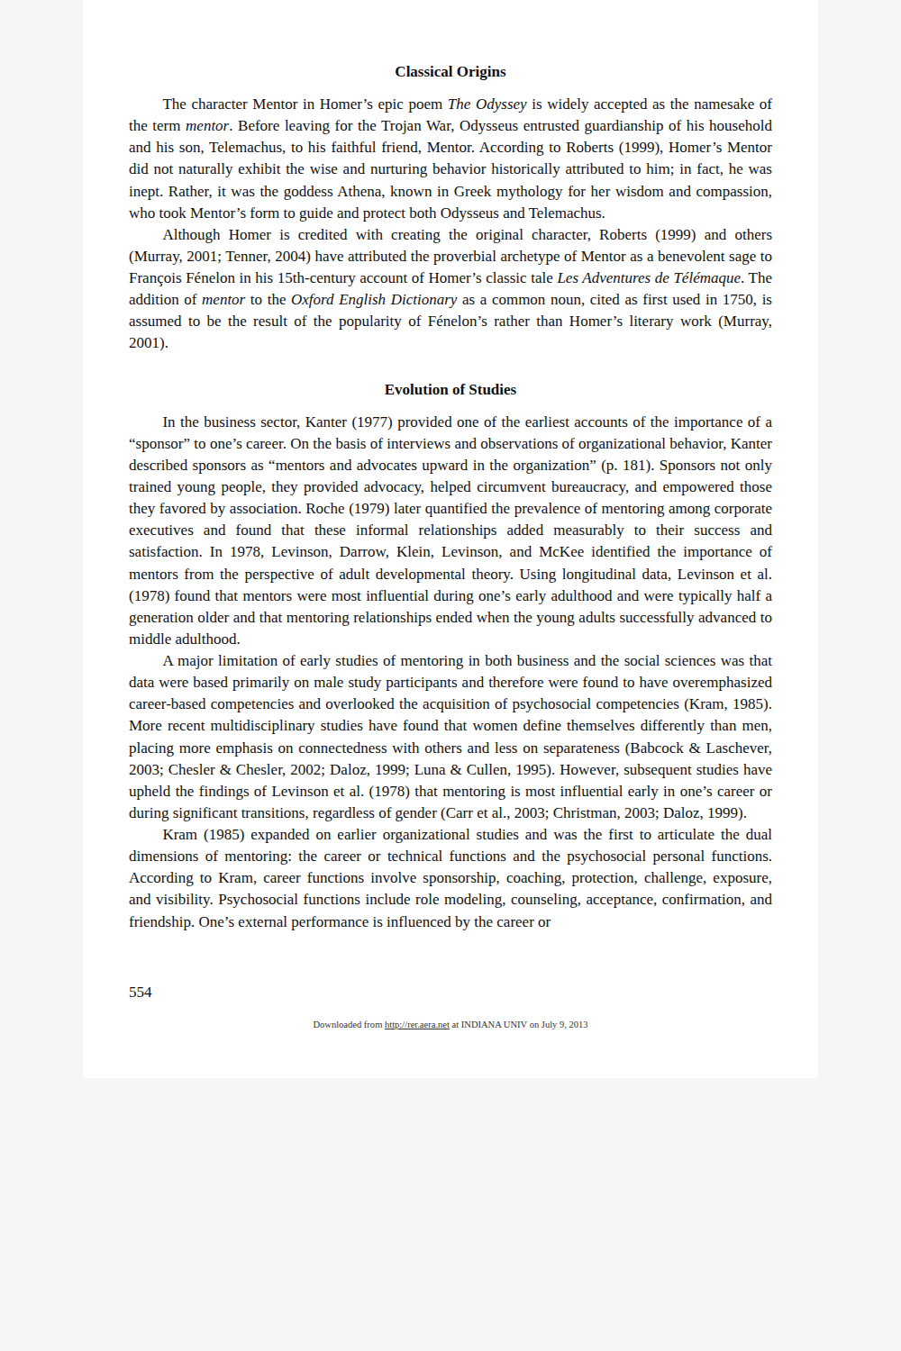Classical Origins
The character Mentor in Homer’s epic poem The Odyssey is widely accepted as the namesake of the term mentor. Before leaving for the Trojan War, Odysseus entrusted guardianship of his household and his son, Telemachus, to his faithful friend, Mentor. According to Roberts (1999), Homer’s Mentor did not naturally exhibit the wise and nurturing behavior historically attributed to him; in fact, he was inept. Rather, it was the goddess Athena, known in Greek mythology for her wisdom and compassion, who took Mentor’s form to guide and protect both Odysseus and Telemachus.
Although Homer is credited with creating the original character, Roberts (1999) and others (Murray, 2001; Tenner, 2004) have attributed the proverbial archetype of Mentor as a benevolent sage to François Fénelon in his 15th-century account of Homer’s classic tale Les Adventures de Télémaque. The addition of mentor to the Oxford English Dictionary as a common noun, cited as first used in 1750, is assumed to be the result of the popularity of Fénelon’s rather than Homer’s literary work (Murray, 2001).
Evolution of Studies
In the business sector, Kanter (1977) provided one of the earliest accounts of the importance of a “sponsor” to one’s career. On the basis of interviews and observations of organizational behavior, Kanter described sponsors as “mentors and advocates upward in the organization” (p. 181). Sponsors not only trained young people, they provided advocacy, helped circumvent bureaucracy, and empowered those they favored by association. Roche (1979) later quantified the prevalence of mentoring among corporate executives and found that these informal relationships added measurably to their success and satisfaction. In 1978, Levinson, Darrow, Klein, Levinson, and McKee identified the importance of mentors from the perspective of adult developmental theory. Using longitudinal data, Levinson et al. (1978) found that mentors were most influential during one’s early adulthood and were typically half a generation older and that mentoring relationships ended when the young adults successfully advanced to middle adulthood.
A major limitation of early studies of mentoring in both business and the social sciences was that data were based primarily on male study participants and therefore were found to have overemphasized career-based competencies and overlooked the acquisition of psychosocial competencies (Kram, 1985). More recent multidisciplinary studies have found that women define themselves differently than men, placing more emphasis on connectedness with others and less on separateness (Babcock & Laschever, 2003; Chesler & Chesler, 2002; Daloz, 1999; Luna & Cullen, 1995). However, subsequent studies have upheld the findings of Levinson et al. (1978) that mentoring is most influential early in one’s career or during significant transitions, regardless of gender (Carr et al., 2003; Christman, 2003; Daloz, 1999).
Kram (1985) expanded on earlier organizational studies and was the first to articulate the dual dimensions of mentoring: the career or technical functions and the psychosocial personal functions. According to Kram, career functions involve sponsorship, coaching, protection, challenge, exposure, and visibility. Psychosocial functions include role modeling, counseling, acceptance, confirmation, and friendship. One’s external performance is influenced by the career or
554
Downloaded from http://rer.aera.net at INDIANA UNIV on July 9, 2013